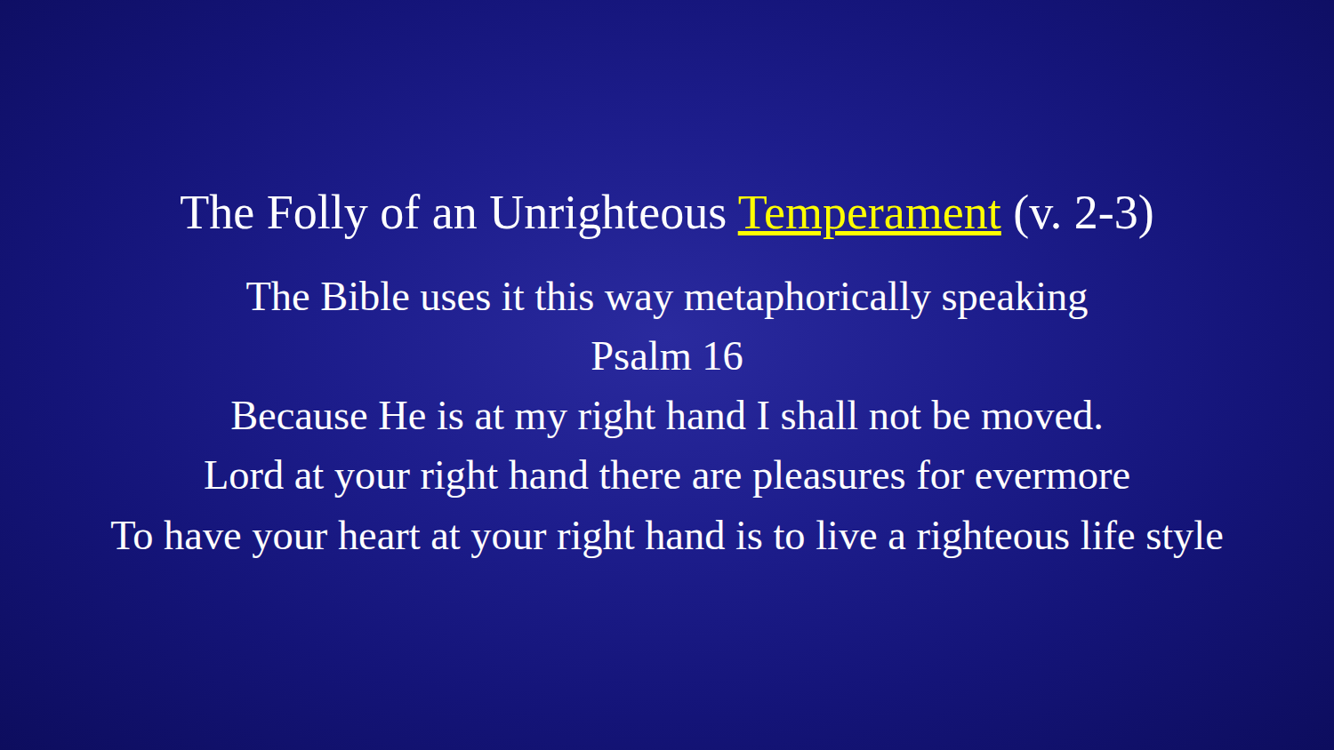The Folly of an Unrighteous Temperament (v. 2-3)
The Bible uses it this way metaphorically speaking
Psalm 16
Because He is at my right hand I shall not be moved.
Lord at your right hand there are pleasures for evermore
To have your heart at your right hand is to live a righteous life style